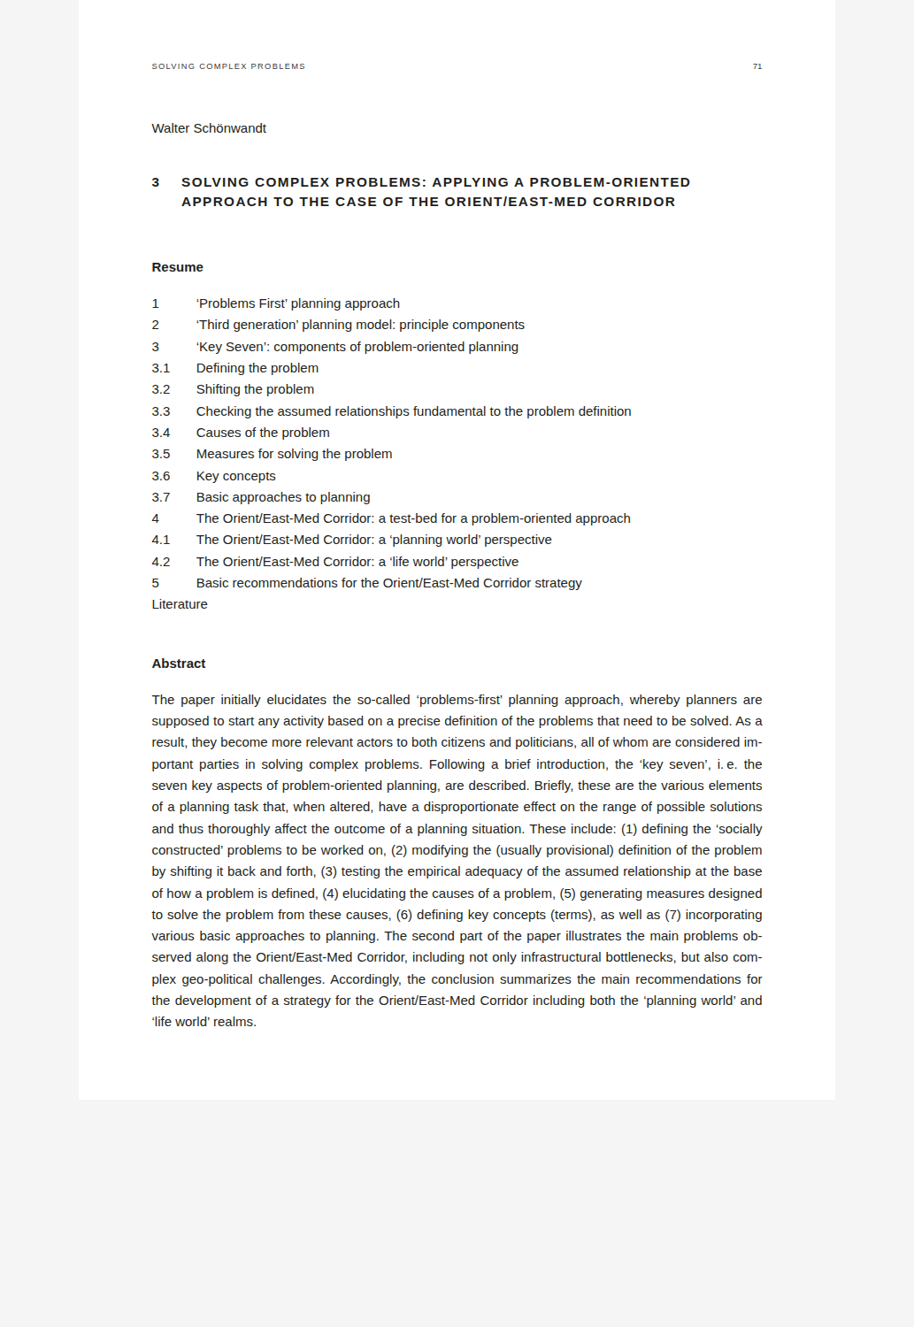Solving complex problems 71
Walter Schönwandt
3
Solving complex problems: applying a problem-oriented approach to the case of the Orient/East-Med Corridor
Resume
1‘Problems First’ planning approach
2‘Third generation’ planning model: principle components
3‘Key Seven’: components of problem-oriented planning
3.1 Defining the problem
3.2 Shifting the problem
3.3 Checking the assumed relationships fundamental to the problem definition
3.4 Causes of the problem
3.5 Measures for solving the problem
3.6 Key concepts
3.7 Basic approaches to planning
4 The Orient/East-Med Corridor: a test-bed for a problem-oriented approach
4.1 The Orient/East-Med Corridor: a ‘planning world’ perspective
4.2 The Orient/East-Med Corridor: a ‘life world’ perspective
5 Basic recommendations for the Orient/East-Med Corridor strategy
Literature
Abstract
The paper initially elucidates the so-called ‘problems-first’ planning approach, whereby planners are supposed to start any activity based on a precise definition of the problems that need to be solved. As a result, they become more relevant actors to both citizens and politicians, all of whom are considered important parties in solving complex problems. Following a brief introduction, the ‘key seven’, i. e. the seven key aspects of problem-oriented planning, are described. Briefly, these are the various elements of a planning task that, when altered, have a disproportionate effect on the range of possible solutions and thus thoroughly affect the outcome of a planning situation. These include: (1) defining the ‘socially constructed’ problems to be worked on, (2) modifying the (usually provisional) definition of the problem by shifting it back and forth, (3) testing the empirical adequacy of the assumed relationship at the base of how a problem is defined, (4) elucidating the causes of a problem, (5) generating measures designed to solve the problem from these causes, (6) defining key concepts (terms), as well as (7) incorporating various basic approaches to planning. The second part of the paper illustrates the main problems observed along the Orient/East-Med Corridor, including not only infrastructural bottlenecks, but also complex geo-political challenges. Accordingly, the conclusion summarizes the main recommendations for the development of a strategy for the Orient/East-Med Corridor including both the ‘planning world’ and ‘life world’ realms.